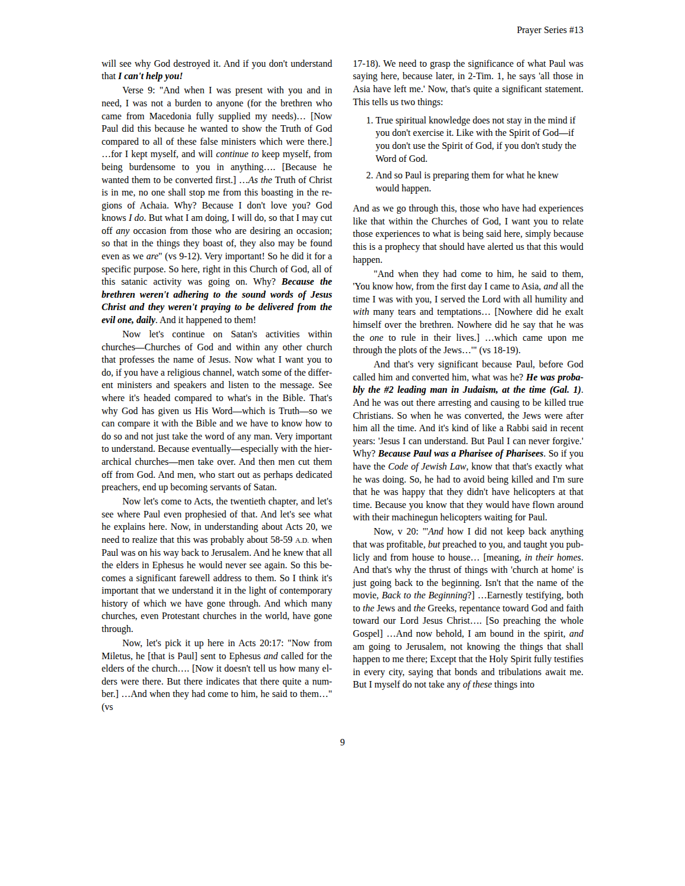Prayer Series #13
will see why God destroyed it. And if you don't understand that I can't help you!
Verse 9: "And when I was present with you and in need, I was not a burden to anyone (for the brethren who came from Macedonia fully supplied my needs)… [Now Paul did this because he wanted to show the Truth of God compared to all of these false ministers which were there.] …for I kept myself, and will continue to keep myself, from being burdensome to you in anything…. [Because he wanted them to be converted first.] …As the Truth of Christ is in me, no one shall stop me from this boasting in the regions of Achaia. Why? Because I don't love you? God knows I do. But what I am doing, I will do, so that I may cut off any occasion from those who are desiring an occasion; so that in the things they boast of, they also may be found even as we are" (vs 9-12). Very important! So he did it for a specific purpose. So here, right in this Church of God, all of this satanic activity was going on. Why? Because the brethren weren't adhering to the sound words of Jesus Christ and they weren't praying to be delivered from the evil one, daily. And it happened to them!
Now let's continue on Satan's activities within churches—Churches of God and within any other church that professes the name of Jesus. Now what I want you to do, if you have a religious channel, watch some of the different ministers and speakers and listen to the message. See where it's headed compared to what's in the Bible. That's why God has given us His Word—which is Truth—so we can compare it with the Bible and we have to know how to do so and not just take the word of any man. Very important to understand. Because eventually—especially with the hierarchical churches—men take over. And then men cut them off from God. And men, who start out as perhaps dedicated preachers, end up becoming servants of Satan.
Now let's come to Acts, the twentieth chapter, and let's see where Paul even prophesied of that. And let's see what he explains here. Now, in understanding about Acts 20, we need to realize that this was probably about 58-59 A.D. when Paul was on his way back to Jerusalem. And he knew that all the elders in Ephesus he would never see again. So this becomes a significant farewell address to them. So I think it's important that we understand it in the light of contemporary history of which we have gone through. And which many churches, even Protestant churches in the world, have gone through.
Now, let's pick it up here in Acts 20:17: "Now from Miletus, he [that is Paul] sent to Ephesus and called for the elders of the church…. [Now it doesn't tell us how many elders were there. But there indicates that there quite a number.] …And when they had come to him, he said to them…" (vs
17-18). We need to grasp the significance of what Paul was saying here, because later, in 2-Tim. 1, he says 'all those in Asia have left me.' Now, that's quite a significant statement. This tells us two things:
True spiritual knowledge does not stay in the mind if you don't exercise it. Like with the Spirit of God—if you don't use the Spirit of God, if you don't study the Word of God.
And so Paul is preparing them for what he knew would happen.
And as we go through this, those who have had experiences like that within the Churches of God, I want you to relate those experiences to what is being said here, simply because this is a prophecy that should have alerted us that this would happen.
"And when they had come to him, he said to them, 'You know how, from the first day I came to Asia, and all the time I was with you, I served the Lord with all humility and with many tears and temptations… [Nowhere did he exalt himself over the brethren. Nowhere did he say that he was the one to rule in their lives.] …which came upon me through the plots of the Jews…'" (vs 18-19).
And that's very significant because Paul, before God called him and converted him, what was he? He was probably the #2 leading man in Judaism, at the time (Gal. 1). And he was out there arresting and causing to be killed true Christians. So when he was converted, the Jews were after him all the time. And it's kind of like a Rabbi said in recent years: 'Jesus I can understand. But Paul I can never forgive.' Why? Because Paul was a Pharisee of Pharisees. So if you have the Code of Jewish Law, know that that's exactly what he was doing. So, he had to avoid being killed and I'm sure that he was happy that they didn't have helicopters at that time. Because you know that they would have flown around with their machinegun helicopters waiting for Paul.
Now, v 20: "'And how I did not keep back anything that was profitable, but preached to you, and taught you publicly and from house to house… [meaning, in their homes. And that's why the thrust of things with 'church at home' is just going back to the beginning. Isn't that the name of the movie, Back to the Beginning?] …Earnestly testifying, both to the Jews and the Greeks, repentance toward God and faith toward our Lord Jesus Christ…. [So preaching the whole Gospel] …And now behold, I am bound in the spirit, and am going to Jerusalem, not knowing the things that shall happen to me there; Except that the Holy Spirit fully testifies in every city, saying that bonds and tribulations await me. But I myself do not take any of these things into
9